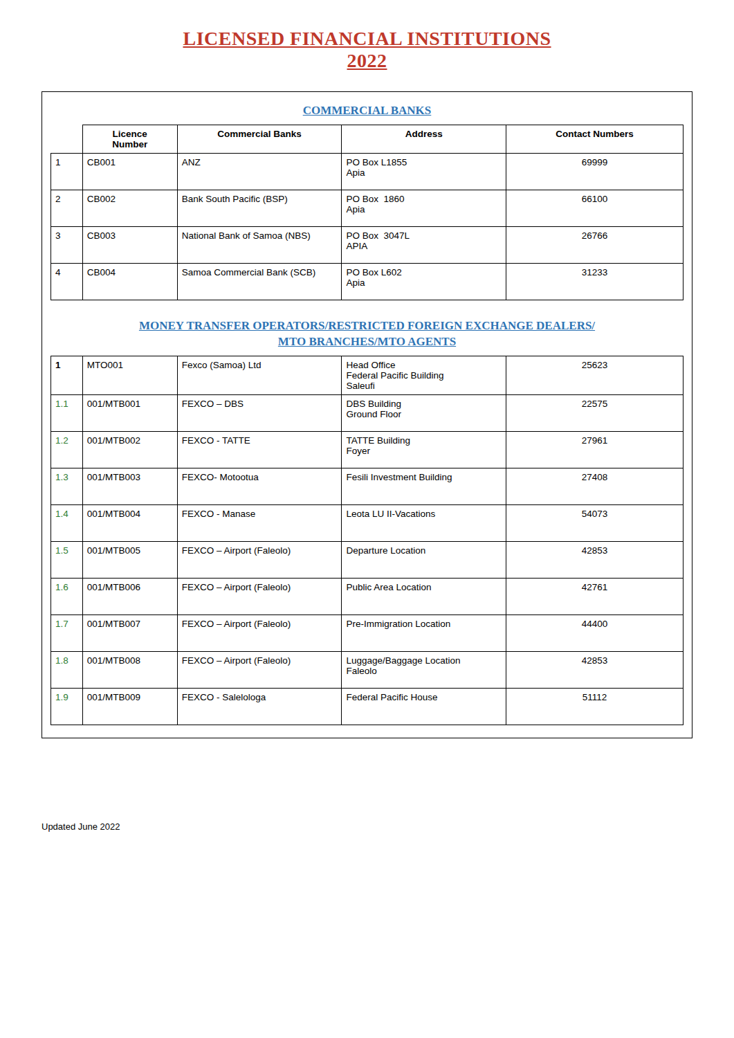LICENSED FINANCIAL INSTITUTIONS2022
COMMERCIAL BANKS
| | Licence Number | Commercial Banks | Address | Contact Numbers |
| --- | --- | --- | --- | --- |
| 1 | CB001 | ANZ | PO Box L1855 Apia | 69999 |
| 2 | CB002 | Bank South Pacific (BSP) | PO Box 1860 Apia | 66100 |
| 3 | CB003 | National Bank of Samoa (NBS) | PO Box 3047L APIA | 26766 |
| 4 | CB004 | Samoa Commercial Bank (SCB) | PO Box L602 Apia | 31233 |
MONEY TRANSFER OPERATORS/RESTRICTED FOREIGN EXCHANGE DEALERS/
MTO BRANCHES/MTO AGENTS
| 1 | MTO001 | Fexco (Samoa) Ltd | Head Office Federal Pacific Building Saleufi | 25623 |
| 1.1 | 001/MTB001 | FEXCO – DBS | DBS Building Ground Floor | 22575 |
| 1.2 | 001/MTB002 | FEXCO - TATTE | TATTE Building Foyer | 27961 |
| 1.3 | 001/MTB003 | FEXCO- Motootua | Fesili Investment Building | 27408 |
| 1.4 | 001/MTB004 | FEXCO - Manase | Leota LU II-Vacations | 54073 |
| 1.5 | 001/MTB005 | FEXCO – Airport (Faleolo) | Departure Location | 42853 |
| 1.6 | 001/MTB006 | FEXCO – Airport (Faleolo) | Public Area Location | 42761 |
| 1.7 | 001/MTB007 | FEXCO – Airport (Faleolo) | Pre-Immigration Location | 44400 |
| 1.8 | 001/MTB008 | FEXCO – Airport (Faleolo) | Luggage/Baggage Location Faleolo | 42853 |
| 1.9 | 001/MTB009 | FEXCO - Salelologa | Federal Pacific House | 51112 |
Updated June 2022